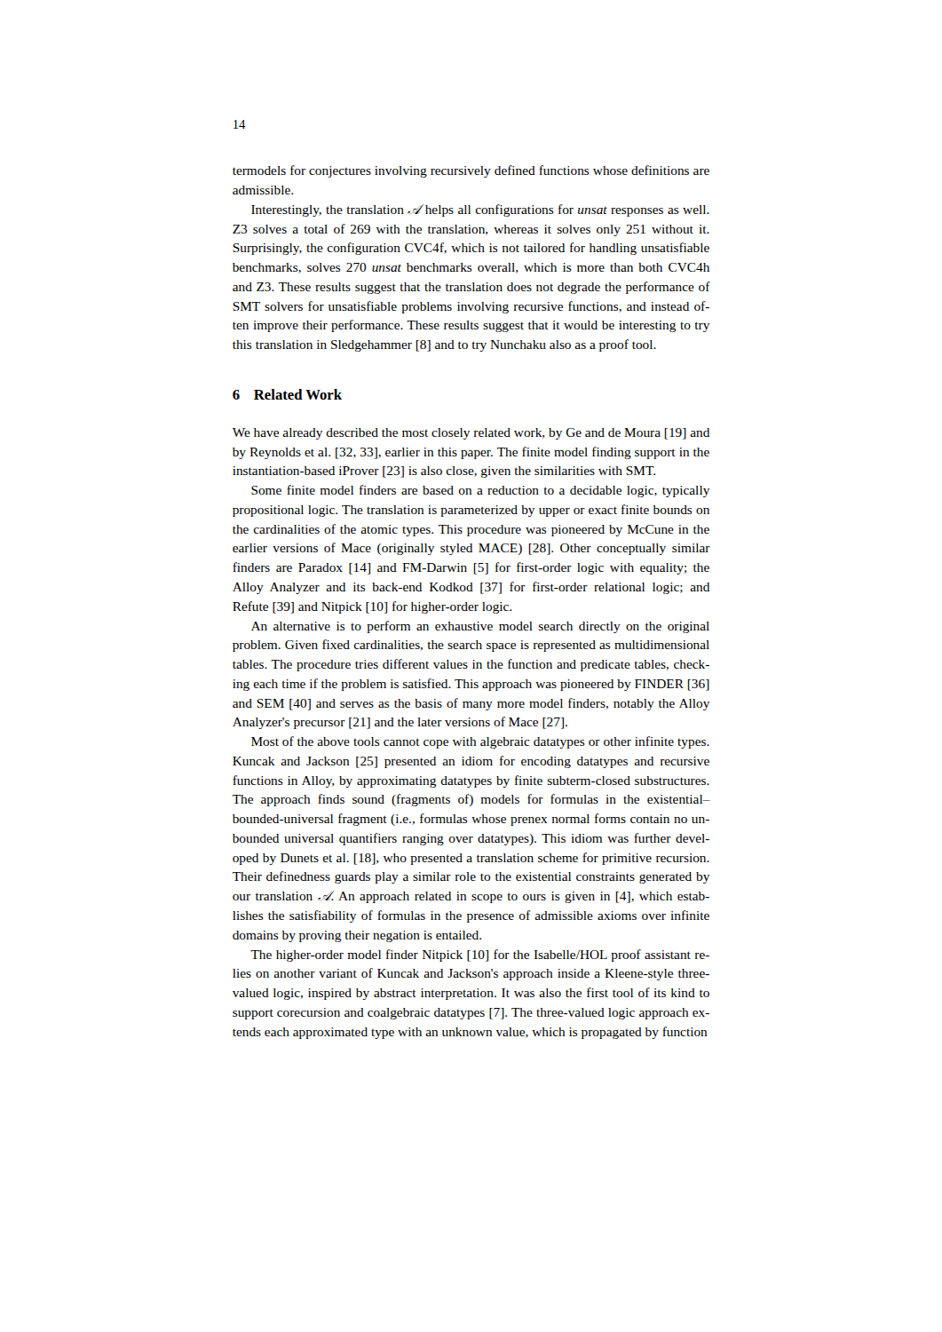14
termodels for conjectures involving recursively defined functions whose definitions are admissible.
Interestingly, the translation 𝒜 helps all configurations for unsat responses as well. Z3 solves a total of 269 with the translation, whereas it solves only 251 without it. Surprisingly, the configuration CVC4f, which is not tailored for handling unsatisfiable benchmarks, solves 270 unsat benchmarks overall, which is more than both CVC4h and Z3. These results suggest that the translation does not degrade the performance of SMT solvers for unsatisfiable problems involving recursive functions, and instead often improve their performance. These results suggest that it would be interesting to try this translation in Sledgehammer [8] and to try Nunchaku also as a proof tool.
6 Related Work
We have already described the most closely related work, by Ge and de Moura [19] and by Reynolds et al. [32, 33], earlier in this paper. The finite model finding support in the instantiation-based iProver [23] is also close, given the similarities with SMT.
Some finite model finders are based on a reduction to a decidable logic, typically propositional logic. The translation is parameterized by upper or exact finite bounds on the cardinalities of the atomic types. This procedure was pioneered by McCune in the earlier versions of Mace (originally styled MACE) [28]. Other conceptually similar finders are Paradox [14] and FM-Darwin [5] for first-order logic with equality; the Alloy Analyzer and its back-end Kodkod [37] for first-order relational logic; and Refute [39] and Nitpick [10] for higher-order logic.
An alternative is to perform an exhaustive model search directly on the original problem. Given fixed cardinalities, the search space is represented as multidimensional tables. The procedure tries different values in the function and predicate tables, checking each time if the problem is satisfied. This approach was pioneered by FINDER [36] and SEM [40] and serves as the basis of many more model finders, notably the Alloy Analyzer's precursor [21] and the later versions of Mace [27].
Most of the above tools cannot cope with algebraic datatypes or other infinite types. Kuncak and Jackson [25] presented an idiom for encoding datatypes and recursive functions in Alloy, by approximating datatypes by finite subterm-closed substructures. The approach finds sound (fragments of) models for formulas in the existential–bounded-universal fragment (i.e., formulas whose prenex normal forms contain no unbounded universal quantifiers ranging over datatypes). This idiom was further developed by Dunets et al. [18], who presented a translation scheme for primitive recursion. Their definedness guards play a similar role to the existential constraints generated by our translation 𝒜. An approach related in scope to ours is given in [4], which establishes the satisfiability of formulas in the presence of admissible axioms over infinite domains by proving their negation is entailed.
The higher-order model finder Nitpick [10] for the Isabelle/HOL proof assistant relies on another variant of Kuncak and Jackson's approach inside a Kleene-style three-valued logic, inspired by abstract interpretation. It was also the first tool of its kind to support corecursion and coalgebraic datatypes [7]. The three-valued logic approach extends each approximated type with an unknown value, which is propagated by function